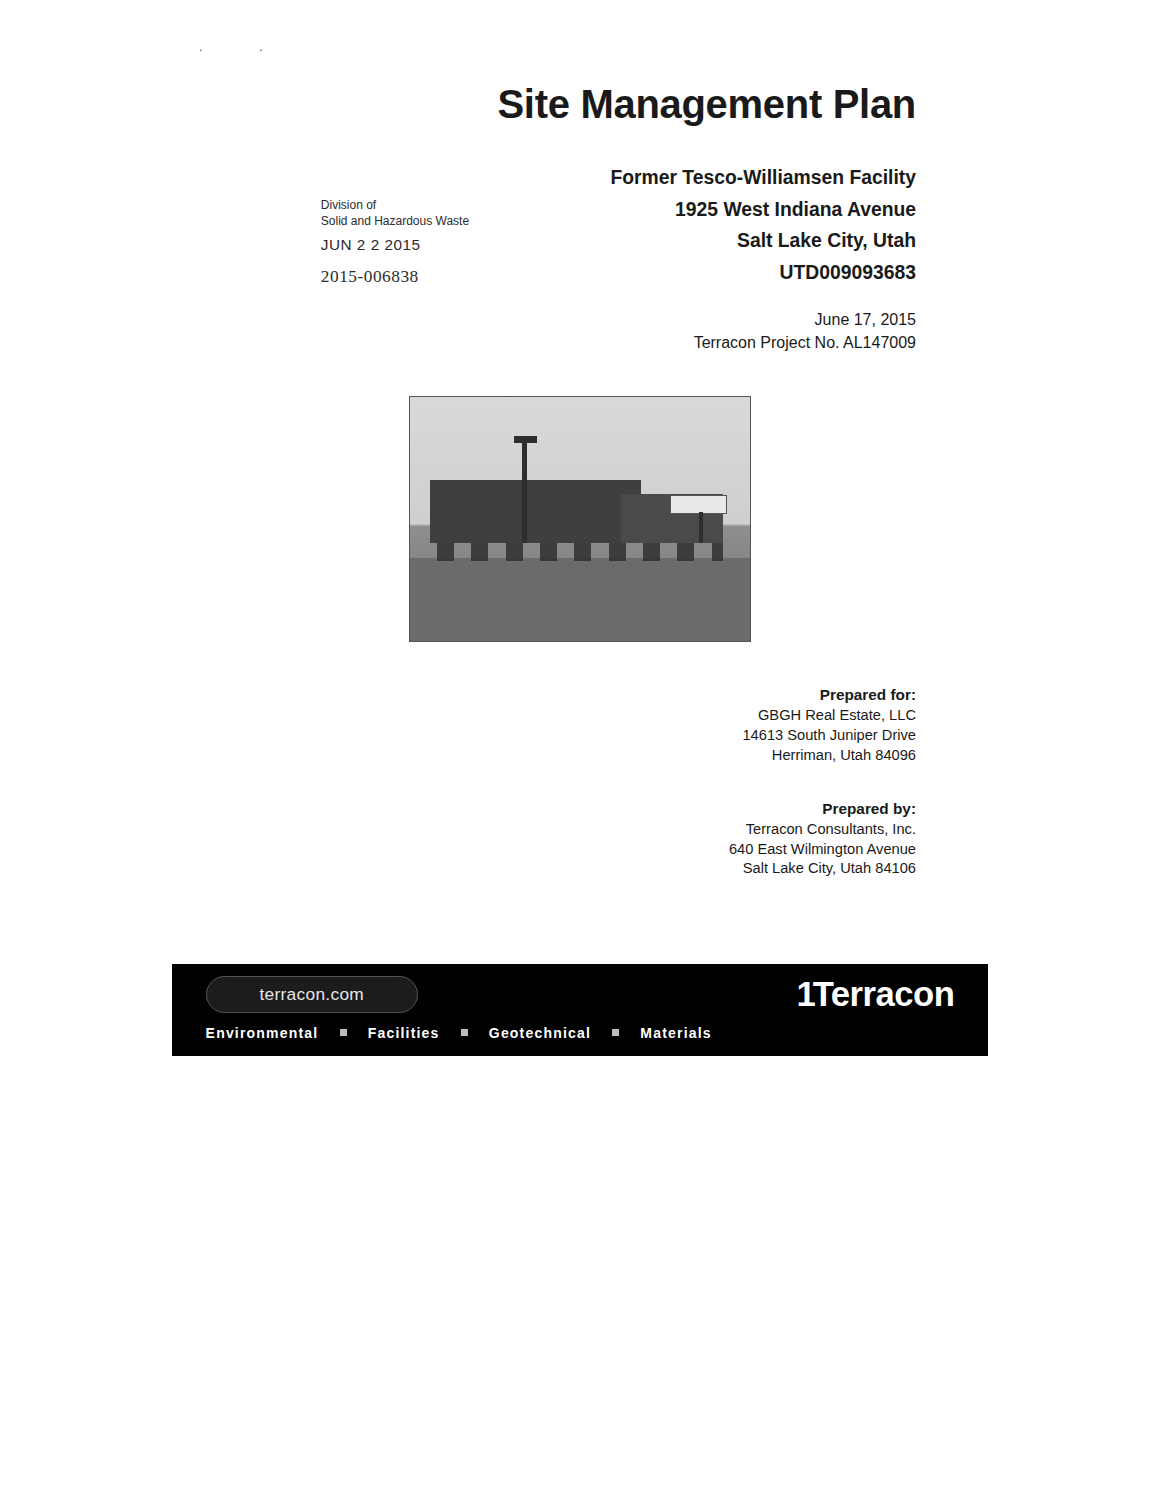. .
Division of
Solid and Hazardous Waste
JUN 2 2 2015
2015-006838
Site Management Plan
Former Tesco-Williamsen Facility
1925 West Indiana Avenue
Salt Lake City, Utah
UTD009093683
June 17, 2015
Terracon Project No. AL147009
Prepared for:
GBGH Real Estate, LLC
14613 South Juniper Drive
Herriman, Utah 84096
Prepared by:
Terracon Consultants, Inc.
640 East Wilmington Avenue
Salt Lake City, Utah 84106
terracon.com
1 Terracon
Environmental Facilities Geotechnical Materials